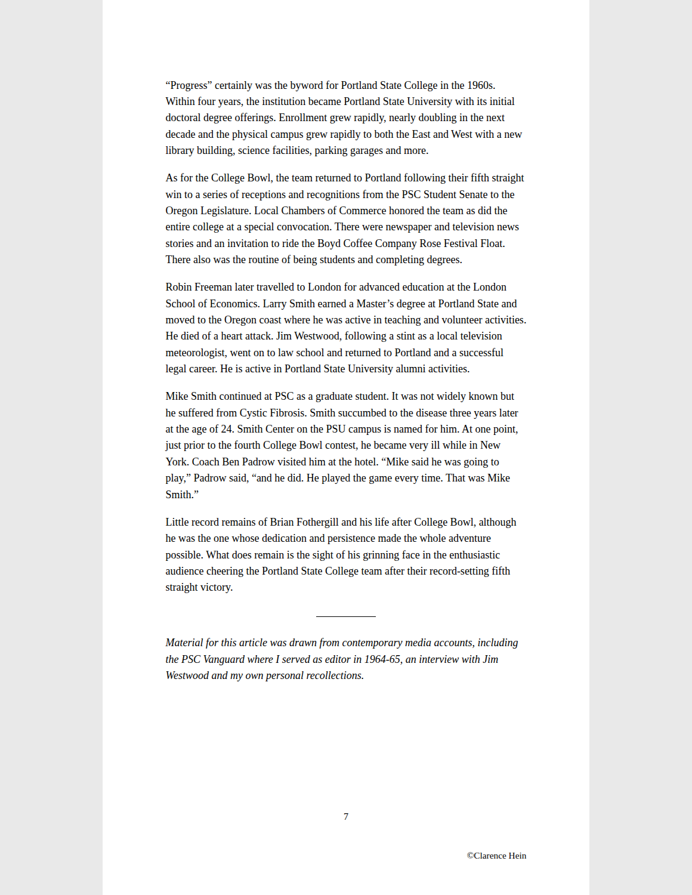“Progress” certainly was the byword for Portland State College in the 1960s. Within four years, the institution became Portland State University with its initial doctoral degree offerings. Enrollment grew rapidly, nearly doubling in the next decade and the physical campus grew rapidly to both the East and West with a new library building, science facilities, parking garages and more.
As for the College Bowl, the team returned to Portland following their fifth straight win to a series of receptions and recognitions from the PSC Student Senate to the Oregon Legislature. Local Chambers of Commerce honored the team as did the entire college at a special convocation. There were newspaper and television news stories and an invitation to ride the Boyd Coffee Company Rose Festival Float. There also was the routine of being students and completing degrees.
Robin Freeman later travelled to London for advanced education at the London School of Economics. Larry Smith earned a Master’s degree at Portland State and moved to the Oregon coast where he was active in teaching and volunteer activities. He died of a heart attack. Jim Westwood, following a stint as a local television meteorologist, went on to law school and returned to Portland and a successful legal career. He is active in Portland State University alumni activities.
Mike Smith continued at PSC as a graduate student. It was not widely known but he suffered from Cystic Fibrosis. Smith succumbed to the disease three years later at the age of 24. Smith Center on the PSU campus is named for him. At one point, just prior to the fourth College Bowl contest, he became very ill while in New York. Coach Ben Padrow visited him at the hotel. “Mike said he was going to play,” Padrow said, “and he did. He played the game every time. That was Mike Smith.”
Little record remains of Brian Fothergill and his life after College Bowl, although he was the one whose dedication and persistence made the whole adventure possible. What does remain is the sight of his grinning face in the enthusiastic audience cheering the Portland State College team after their record-setting fifth straight victory.
Material for this article was drawn from contemporary media accounts, including the PSC Vanguard where I served as editor in 1964-65, an interview with Jim Westwood and my own personal recollections.
7
©Clarence Hein